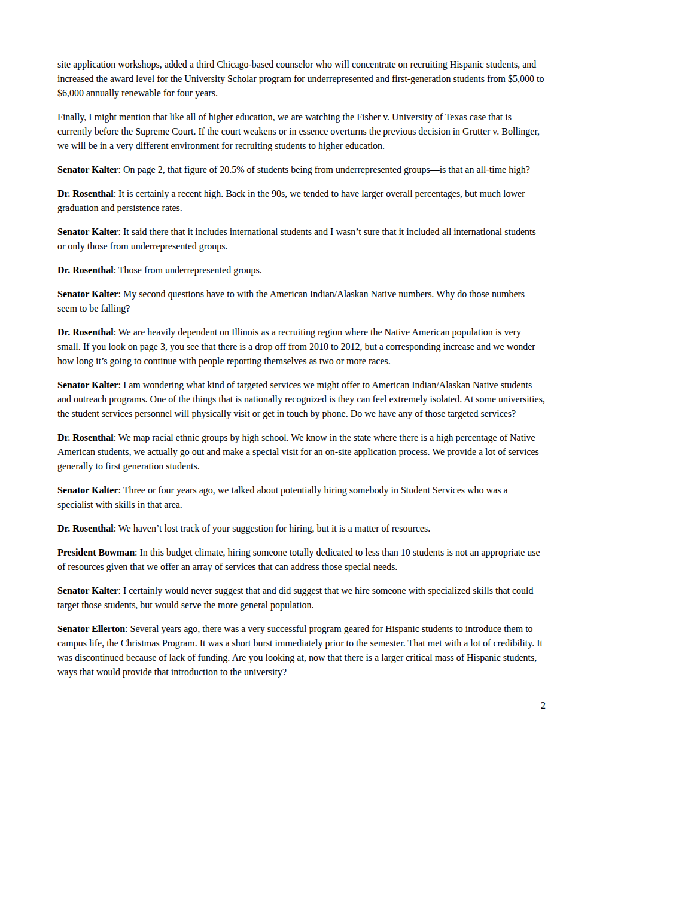site application workshops, added a third Chicago-based counselor who will concentrate on recruiting Hispanic students, and increased the award level for the University Scholar program for underrepresented and first-generation students from $5,000 to $6,000 annually renewable for four years.
Finally, I might mention that like all of higher education, we are watching the Fisher v. University of Texas case that is currently before the Supreme Court. If the court weakens or in essence overturns the previous decision in Grutter v. Bollinger, we will be in a very different environment for recruiting students to higher education.
Senator Kalter: On page 2, that figure of 20.5% of students being from underrepresented groups—is that an all-time high?
Dr. Rosenthal: It is certainly a recent high. Back in the 90s, we tended to have larger overall percentages, but much lower graduation and persistence rates.
Senator Kalter: It said there that it includes international students and I wasn’t sure that it included all international students or only those from underrepresented groups.
Dr. Rosenthal: Those from underrepresented groups.
Senator Kalter: My second questions have to with the American Indian/Alaskan Native numbers. Why do those numbers seem to be falling?
Dr. Rosenthal: We are heavily dependent on Illinois as a recruiting region where the Native American population is very small. If you look on page 3, you see that there is a drop off from 2010 to 2012, but a corresponding increase and we wonder how long it’s going to continue with people reporting themselves as two or more races.
Senator Kalter: I am wondering what kind of targeted services we might offer to American Indian/Alaskan Native students and outreach programs. One of the things that is nationally recognized is they can feel extremely isolated. At some universities, the student services personnel will physically visit or get in touch by phone. Do we have any of those targeted services?
Dr. Rosenthal: We map racial ethnic groups by high school. We know in the state where there is a high percentage of Native American students, we actually go out and make a special visit for an on-site application process. We provide a lot of services generally to first generation students.
Senator Kalter: Three or four years ago, we talked about potentially hiring somebody in Student Services who was a specialist with skills in that area.
Dr. Rosenthal: We haven’t lost track of your suggestion for hiring, but it is a matter of resources.
President Bowman: In this budget climate, hiring someone totally dedicated to less than 10 students is not an appropriate use of resources given that we offer an array of services that can address those special needs.
Senator Kalter: I certainly would never suggest that and did suggest that we hire someone with specialized skills that could target those students, but would serve the more general population.
Senator Ellerton: Several years ago, there was a very successful program geared for Hispanic students to introduce them to campus life, the Christmas Program. It was a short burst immediately prior to the semester. That met with a lot of credibility. It was discontinued because of lack of funding. Are you looking at, now that there is a larger critical mass of Hispanic students, ways that would provide that introduction to the university?
2